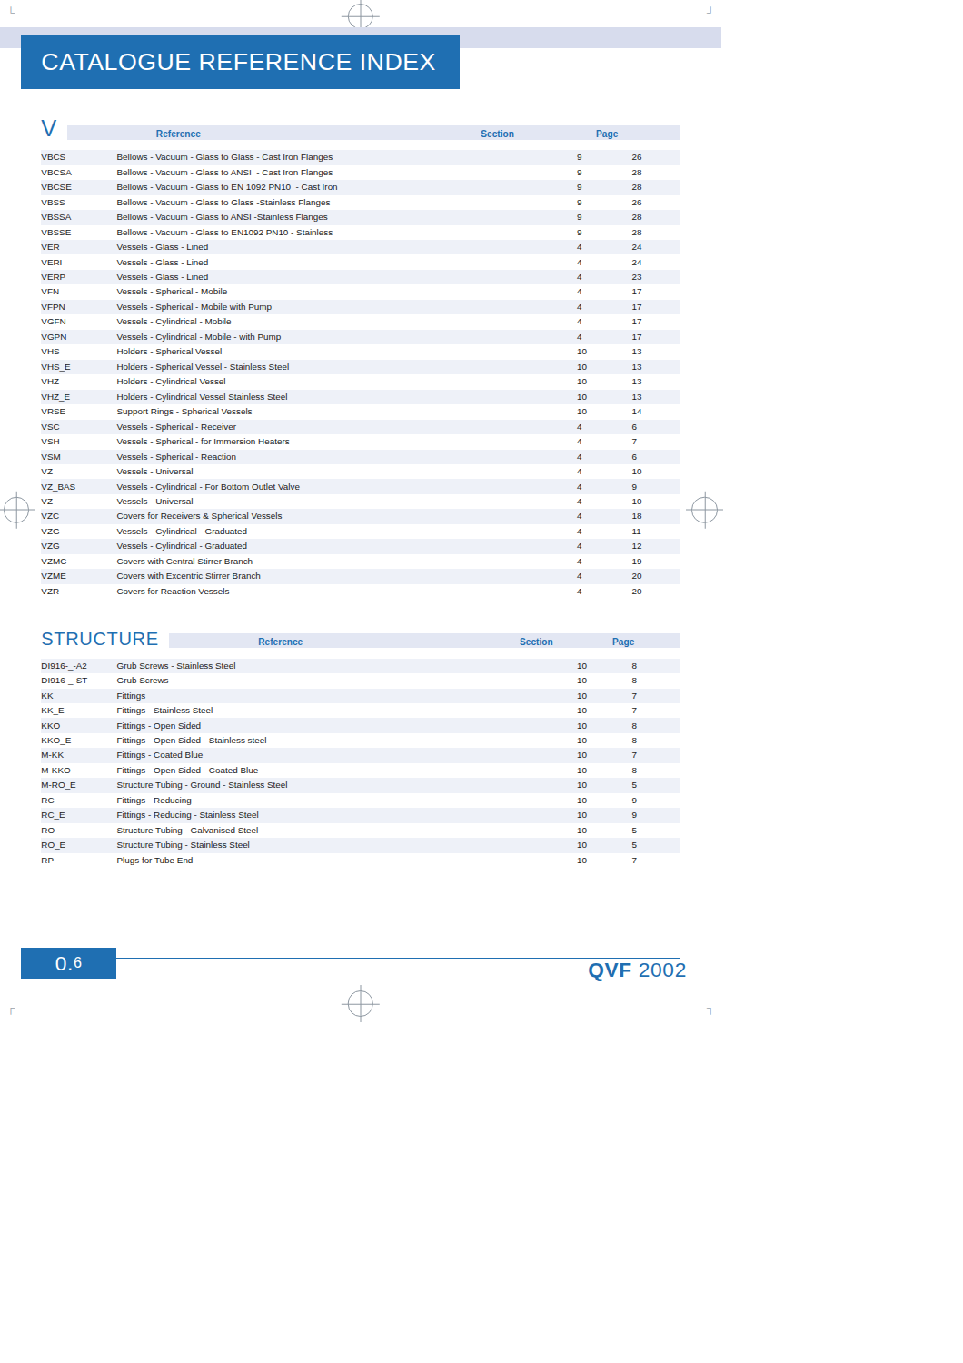└
┘
┌
┐
CATALOGUE REFERENCE INDEX
V
Reference Section Page
| VBCS | Bellows - Vacuum - Glass to Glass - Cast Iron Flanges | 9 | 26 |
| VBCSA | Bellows - Vacuum - Glass to ANSI - Cast Iron Flanges | 9 | 28 |
| VBCSE | Bellows - Vacuum - Glass to EN 1092 PN10 - Cast Iron | 9 | 28 |
| VBSS | Bellows - Vacuum - Glass to Glass -Stainless Flanges | 9 | 26 |
| VBSSA | Bellows - Vacuum - Glass to ANSI -Stainless Flanges | 9 | 28 |
| VBSSE | Bellows - Vacuum - Glass to EN1092 PN10 - Stainless | 9 | 28 |
| VER | Vessels - Glass - Lined | 4 | 24 |
| VERI | Vessels - Glass - Lined | 4 | 24 |
| VERP | Vessels - Glass - Lined | 4 | 23 |
| VFN | Vessels - Spherical - Mobile | 4 | 17 |
| VFPN | Vessels - Spherical - Mobile with Pump | 4 | 17 |
| VGFN | Vessels - Cylindrical - Mobile | 4 | 17 |
| VGPN | Vessels - Cylindrical - Mobile - with Pump | 4 | 17 |
| VHS | Holders - Spherical Vessel | 10 | 13 |
| VHS_E | Holders - Spherical Vessel - Stainless Steel | 10 | 13 |
| VHZ | Holders - Cylindrical Vessel | 10 | 13 |
| VHZ_E | Holders - Cylindrical Vessel Stainless Steel | 10 | 13 |
| VRSE | Support Rings - Spherical Vessels | 10 | 14 |
| VSC | Vessels - Spherical - Receiver | 4 | 6 |
| VSH | Vessels - Spherical - for Immersion Heaters | 4 | 7 |
| VSM | Vessels - Spherical - Reaction | 4 | 6 |
| VZ | Vessels - Universal | 4 | 10 |
| VZ_BAS | Vessels - Cylindrical - For Bottom Outlet Valve | 4 | 9 |
| VZ | Vessels - Universal | 4 | 10 |
| VZC | Covers for Receivers & Spherical Vessels | 4 | 18 |
| VZG | Vessels - Cylindrical - Graduated | 4 | 11 |
| VZG | Vessels - Cylindrical - Graduated | 4 | 12 |
| VZMC | Covers with Central Stirrer Branch | 4 | 19 |
| VZME | Covers with Excentric Stirrer Branch | 4 | 20 |
| VZR | Covers for Reaction Vessels | 4 | 20 |
STRUCTURE
Reference Section Page
| DI916-_-A2 | Grub Screws - Stainless Steel | 10 | 8 |
| DI916-_-ST | Grub Screws | 10 | 8 |
| KK | Fittings | 10 | 7 |
| KK_E | Fittings - Stainless Steel | 10 | 7 |
| KKO | Fittings - Open Sided | 10 | 8 |
| KKO_E | Fittings - Open Sided - Stainless steel | 10 | 8 |
| M-KK | Fittings - Coated Blue | 10 | 7 |
| M-KKO | Fittings - Open Sided - Coated Blue | 10 | 8 |
| M-RO_E | Structure Tubing - Ground - Stainless Steel | 10 | 5 |
| RC | Fittings - Reducing | 10 | 9 |
| RC_E | Fittings - Reducing - Stainless Steel | 10 | 9 |
| RO | Structure Tubing - Galvanised Steel | 10 | 5 |
| RO_E | Structure Tubing - Stainless Steel | 10 | 5 |
| RP | Plugs for Tube End | 10 | 7 |
0. 6
QVF 2002